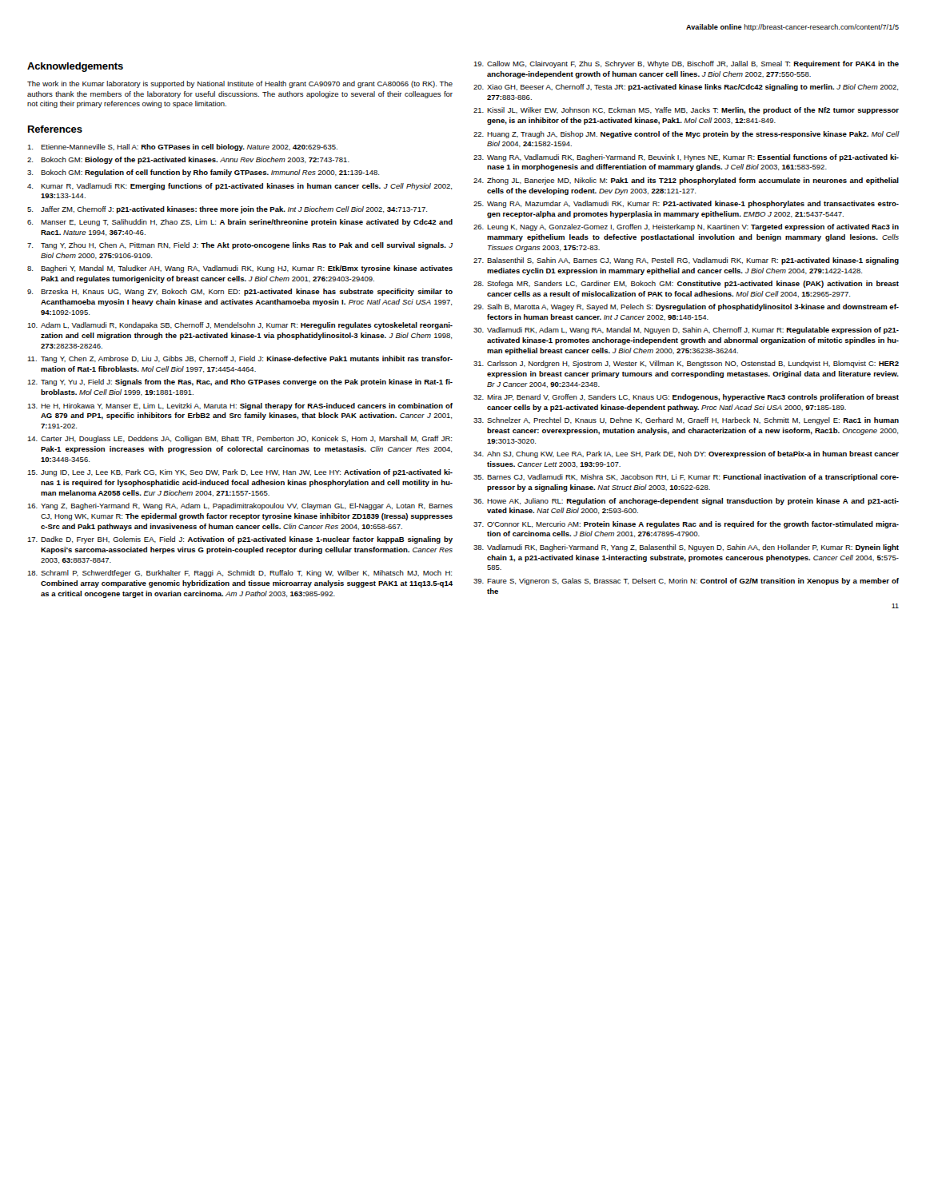Available online http://breast-cancer-research.com/content/7/1/5
Acknowledgements
The work in the Kumar laboratory is supported by National Institute of Health grant CA90970 and grant CA80066 (to RK). The authors thank the members of the laboratory for useful discussions. The authors apologize to several of their colleagues for not citing their primary references owing to space limitation.
References
Etienne-Manneville S, Hall A: Rho GTPases in cell biology. Nature 2002, 420: 629-635.
Bokoch GM: Biology of the p21-activated kinases. Annu Rev Biochem 2003, 72: 743-781.
Bokoch GM: Regulation of cell function by Rho family GTPases. Immunol Res 2000, 21: 139-148.
Kumar R, Vadlamudi RK: Emerging functions of p21-activated kinases in human cancer cells. J Cell Physiol 2002, 193: 133-144.
Jaffer ZM, Chernoff J: p21-activated kinases: three more join the Pak. Int J Biochem Cell Biol 2002, 34: 713-717.
Manser E, Leung T, Salihuddin H, Zhao ZS, Lim L: A brain serine/threonine protein kinase activated by Cdc42 and Rac1. Nature 1994, 367: 40-46.
Tang Y, Zhou H, Chen A, Pittman RN, Field J: The Akt proto-oncogene links Ras to Pak and cell survival signals. J Biol Chem 2000, 275: 9106-9109.
Bagheri Y, Mandal M, Taludker AH, Wang RA, Vadlamudi RK, Kung HJ, Kumar R: Etk/Bmx tyrosine kinase activates Pak1 and regulates tumorigenicity of breast cancer cells. J Biol Chem 2001, 276: 29403-29409.
Brzeska H, Knaus UG, Wang ZY, Bokoch GM, Korn ED: p21-activated kinase has substrate specificity similar to Acanthamoeba myosin I heavy chain kinase and activates Acanthamoeba myosin I. Proc Natl Acad Sci USA 1997, 94: 1092-1095.
Adam L, Vadlamudi R, Kondapaka SB, Chernoff J, Mendelsohn J, Kumar R: Heregulin regulates cytoskeletal reorganization and cell migration through the p21-activated kinase-1 via phosphatidylinositol-3 kinase. J Biol Chem 1998, 273: 28238-28246.
Tang Y, Chen Z, Ambrose D, Liu J, Gibbs JB, Chernoff J, Field J: Kinase-defective Pak1 mutants inhibit ras transformation of Rat-1 fibroblasts. Mol Cell Biol 1997, 17: 4454-4464.
Tang Y, Yu J, Field J: Signals from the Ras, Rac, and Rho GTPases converge on the Pak protein kinase in Rat-1 fibroblasts. Mol Cell Biol 1999, 19: 1881-1891.
He H, Hirokawa Y, Manser E, Lim L, Levitzki A, Maruta H: Signal therapy for RAS-induced cancers in combination of AG 879 and PP1, specific inhibitors for ErbB2 and Src family kinases, that block PAK activation. Cancer J 2001, 7: 191-202.
Carter JH, Douglass LE, Deddens JA, Colligan BM, Bhatt TR, Pemberton JO, Konicek S, Hom J, Marshall M, Graff JR: Pak-1 expression increases with progression of colorectal carcinomas to metastasis. Clin Cancer Res 2004, 10: 3448-3456.
Jung ID, Lee J, Lee KB, Park CG, Kim YK, Seo DW, Park D, Lee HW, Han JW, Lee HY: Activation of p21-activated kinas 1 is required for lysophosphatidic acid-induced focal adhesion kinas phosphorylation and cell motility in human melanoma A2058 cells. Eur J Biochem 2004, 271: 1557-1565.
Yang Z, Bagheri-Yarmand R, Wang RA, Adam L, Papadimitrakopoulou VV, Clayman GL, El-Naggar A, Lotan R, Barnes CJ, Hong WK, Kumar R: The epidermal growth factor receptor tyrosine kinase inhibitor ZD1839 (Iressa) suppresses c-Src and Pak1 pathways and invasiveness of human cancer cells. Clin Cancer Res 2004, 10: 658-667.
Dadke D, Fryer BH, Golemis EA, Field J: Activation of p21-activated kinase 1-nuclear factor kappaB signaling by Kaposi's sarcoma-associated herpes virus G protein-coupled receptor during cellular transformation. Cancer Res 2003, 63: 8837-8847.
Schraml P, Schwerdtfeger G, Burkhalter F, Raggi A, Schmidt D, Ruffalo T, King W, Wilber K, Mihatsch MJ, Moch H: Combined array comparative genomic hybridization and tissue microarray analysis suggest PAK1 at 11q13.5-q14 as a critical oncogene target in ovarian carcinoma. Am J Pathol 2003, 163: 985-992.
Callow MG, Clairvoyant F, Zhu S, Schryver B, Whyte DB, Bischoff JR, Jallal B, Smeal T: Requirement for PAK4 in the anchorage-independent growth of human cancer cell lines. J Biol Chem 2002, 277: 550-558.
Xiao GH, Beeser A, Chernoff J, Testa JR: p21-activated kinase links Rac/Cdc42 signaling to merlin. J Biol Chem 2002, 277: 883-886.
Kissil JL, Wilker EW, Johnson KC, Eckman MS, Yaffe MB, Jacks T: Merlin, the product of the Nf2 tumor suppressor gene, is an inhibitor of the p21-activated kinase, Pak1. Mol Cell 2003, 12: 841-849.
Huang Z, Traugh JA, Bishop JM. Negative control of the Myc protein by the stress-responsive kinase Pak2. Mol Cell Biol 2004, 24: 1582-1594.
Wang RA, Vadlamudi RK, Bagheri-Yarmand R, Beuvink I, Hynes NE, Kumar R: Essential functions of p21-activated kinase 1 in morphogenesis and differentiation of mammary glands. J Cell Biol 2003, 161: 583-592.
Zhong JL, Banerjee MD, Nikolic M: Pak1 and its T212 phosphorylated form accumulate in neurones and epithelial cells of the developing rodent. Dev Dyn 2003, 228: 121-127.
Wang RA, Mazumdar A, Vadlamudi RK, Kumar R: P21-activated kinase-1 phosphorylates and transactivates estrogen receptor-alpha and promotes hyperplasia in mammary epithelium. EMBO J 2002, 21: 5437-5447.
Leung K, Nagy A, Gonzalez-Gomez I, Groffen J, Heisterkamp N, Kaartinen V: Targeted expression of activated Rac3 in mammary epithelium leads to defective postlactational involution and benign mammary gland lesions. Cells Tissues Organs 2003, 175: 72-83.
Balasenthil S, Sahin AA, Barnes CJ, Wang RA, Pestell RG, Vadlamudi RK, Kumar R: p21-activated kinase-1 signaling mediates cyclin D1 expression in mammary epithelial and cancer cells. J Biol Chem 2004, 279: 1422-1428.
Stofega MR, Sanders LC, Gardiner EM, Bokoch GM: Constitutive p21-activated kinase (PAK) activation in breast cancer cells as a result of mislocalization of PAK to focal adhesions. Mol Biol Cell 2004, 15: 2965-2977.
Salh B, Marotta A, Wagey R, Sayed M, Pelech S: Dysregulation of phosphatidylinositol 3-kinase and downstream effectors in human breast cancer. Int J Cancer 2002, 98: 148-154.
Vadlamudi RK, Adam L, Wang RA, Mandal M, Nguyen D, Sahin A, Chernoff J, Kumar R: Regulatable expression of p21-activated kinase-1 promotes anchorage-independent growth and abnormal organization of mitotic spindles in human epithelial breast cancer cells. J Biol Chem 2000, 275: 36238-36244.
Carlsson J, Nordgren H, Sjostrom J, Wester K, Villman K, Bengtsson NO, Ostenstad B, Lundqvist H, Blomqvist C: HER2 expression in breast cancer primary tumours and corresponding metastases. Original data and literature review. Br J Cancer 2004, 90: 2344-2348.
Mira JP, Benard V, Groffen J, Sanders LC, Knaus UG: Endogenous, hyperactive Rac3 controls proliferation of breast cancer cells by a p21-activated kinase-dependent pathway. Proc Natl Acad Sci USA 2000, 97: 185-189.
Schnelzer A, Prechtel D, Knaus U, Dehne K, Gerhard M, Graeff H, Harbeck N, Schmitt M, Lengyel E: Rac1 in human breast cancer: overexpression, mutation analysis, and characterization of a new isoform, Rac1b. Oncogene 2000, 19: 3013-3020.
Ahn SJ, Chung KW, Lee RA, Park IA, Lee SH, Park DE, Noh DY: Overexpression of betaPix-a in human breast cancer tissues. Cancer Lett 2003, 193: 99-107.
Barnes CJ, Vadlamudi RK, Mishra SK, Jacobson RH, Li F, Kumar R: Functional inactivation of a transcriptional corepressor by a signaling kinase. Nat Struct Biol 2003, 10: 622-628.
Howe AK, Juliano RL: Regulation of anchorage-dependent signal transduction by protein kinase A and p21-activated kinase. Nat Cell Biol 2000, 2: 593-600.
O'Connor KL, Mercurio AM: Protein kinase A regulates Rac and is required for the growth factor-stimulated migration of carcinoma cells. J Biol Chem 2001, 276: 47895-47900.
Vadlamudi RK, Bagheri-Yarmand R, Yang Z, Balasenthil S, Nguyen D, Sahin AA, den Hollander P, Kumar R: Dynein light chain 1, a p21-activated kinase 1-interacting substrate, promotes cancerous phenotypes. Cancer Cell 2004, 5: 575-585.
Faure S, Vigneron S, Galas S, Brassac T, Delsert C, Morin N: Control of G2/M transition in Xenopus by a member of the
11